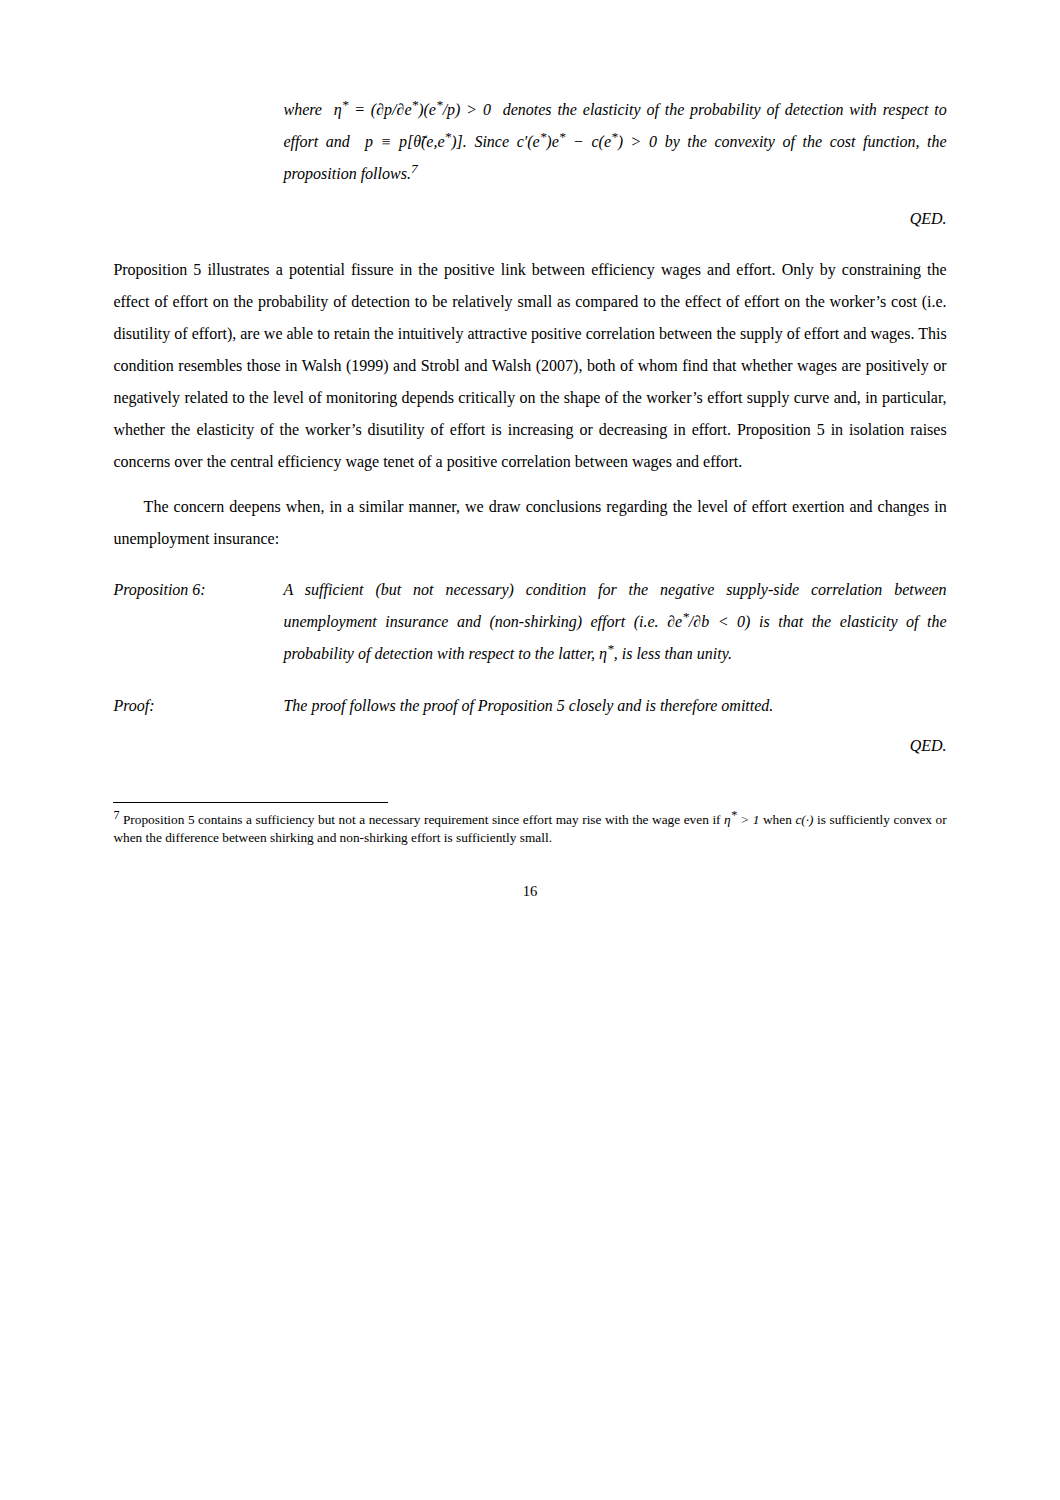where η* = (∂p/∂e*)(e*/p) > 0 denotes the elasticity of the probability of detection with respect to effort and p ≡ p[θ̃(e,e*)]. Since c′(e*)e* − c(e*) > 0 by the convexity of the cost function, the proposition follows.7
QED.
Proposition 5 illustrates a potential fissure in the positive link between efficiency wages and effort. Only by constraining the effect of effort on the probability of detection to be relatively small as compared to the effect of effort on the worker’s cost (i.e. disutility of effort), are we able to retain the intuitively attractive positive correlation between the supply of effort and wages. This condition resembles those in Walsh (1999) and Strobl and Walsh (2007), both of whom find that whether wages are positively or negatively related to the level of monitoring depends critically on the shape of the worker’s effort supply curve and, in particular, whether the elasticity of the worker’s disutility of effort is increasing or decreasing in effort. Proposition 5 in isolation raises concerns over the central efficiency wage tenet of a positive correlation between wages and effort.
The concern deepens when, in a similar manner, we draw conclusions regarding the level of effort exertion and changes in unemployment insurance:
| Proposition 6: | A sufficient (but not necessary) condition for the negative supply-side correlation between unemployment insurance and (non-shirking) effort (i.e. ∂e * /∂b < 0 ) is that the elasticity of the probability of detection with respect to the latter, η * , is less than unity. |
| Proof: | The proof follows the proof of Proposition 5 closely and is therefore omitted. |
QED.
7 Proposition 5 contains a sufficiency but not a necessary requirement since effort may rise with the wage even if η* > 1 when c(·) is sufficiently convex or when the difference between shirking and non-shirking effort is sufficiently small.
16